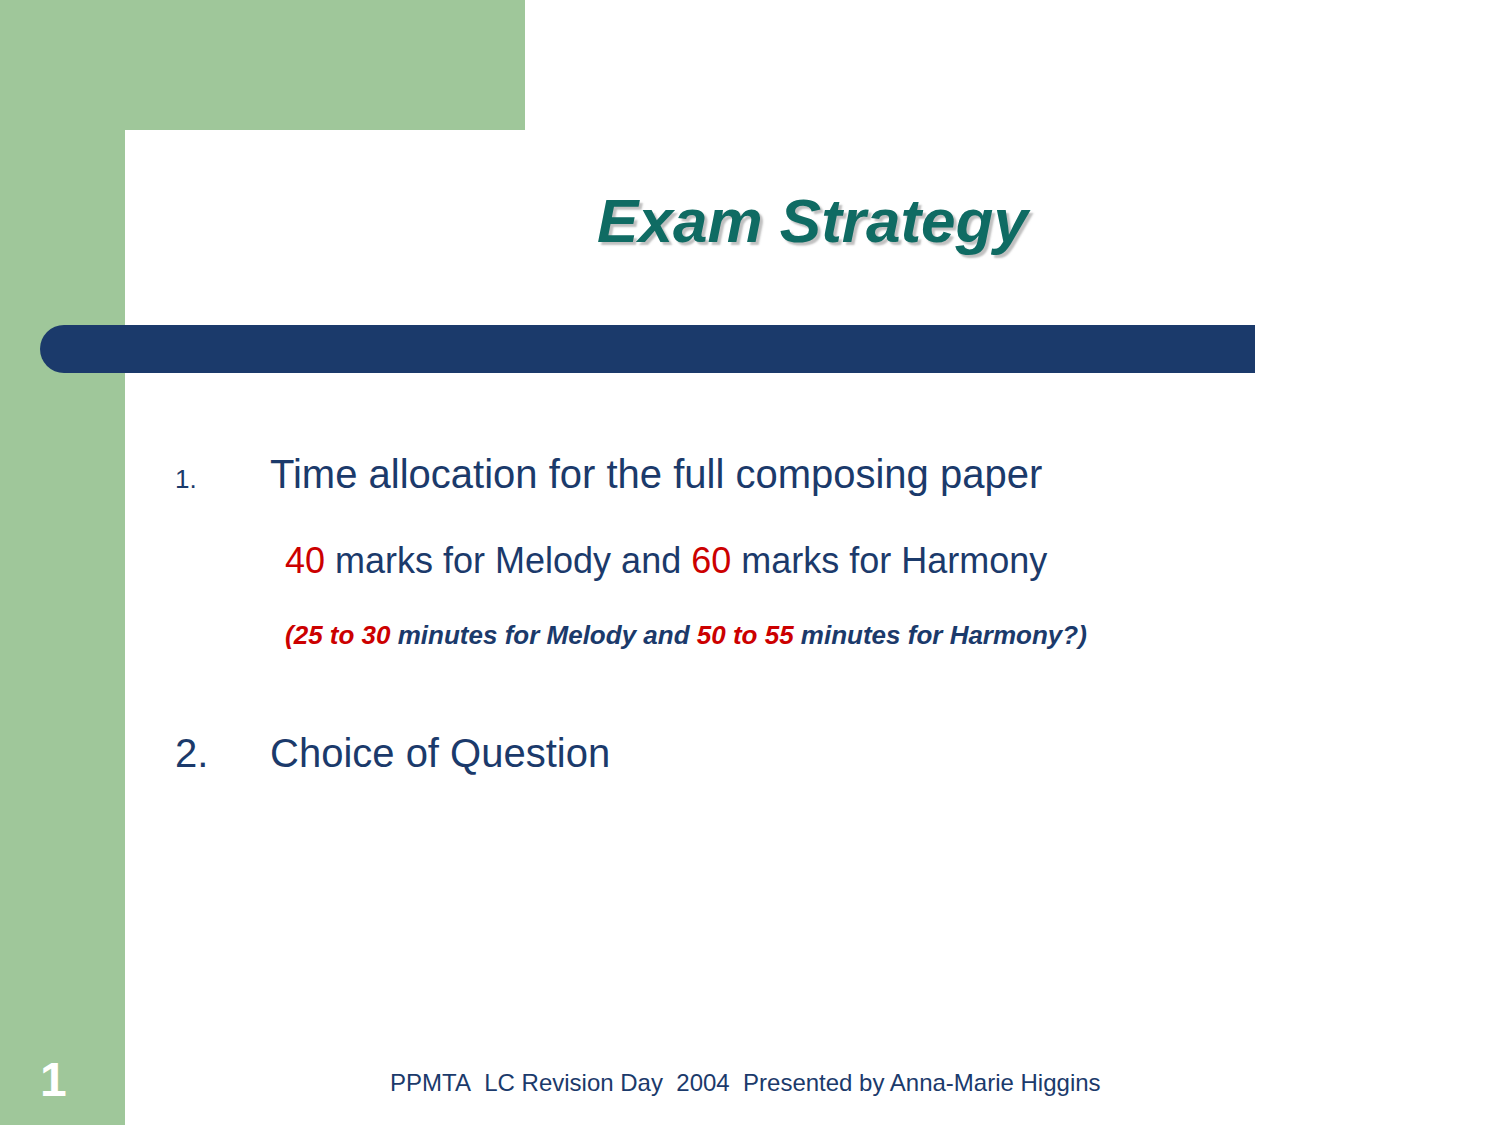Exam Strategy
1. Time allocation for the full composing paper
40 marks for Melody and 60 marks for Harmony
(25 to 30 minutes for Melody and 50 to 55 minutes for Harmony?)
2. Choice of Question
1
PPMTA LC Revision Day 2004 Presented by Anna-Marie Higgins